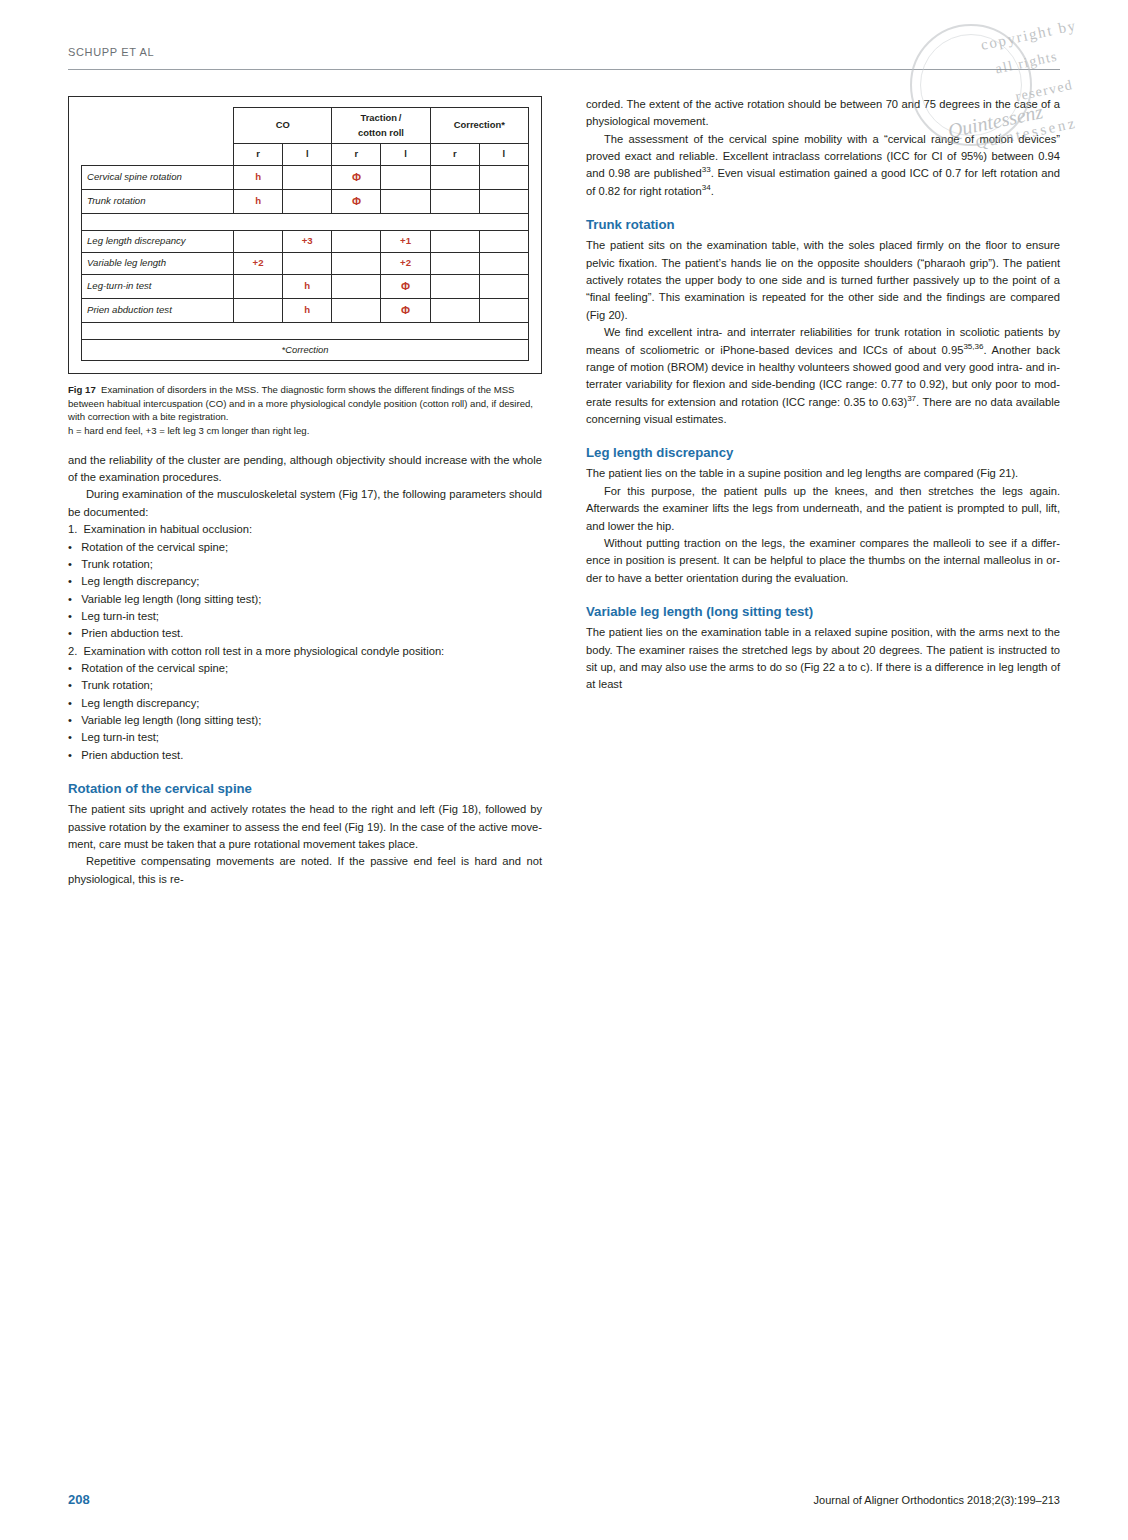copyright by all rights reserved Quintessenz Quintessenz
Schupp et al
| | CO | Traction / cotton roll | Correction* |
| --- | --- | --- | --- |
| | r | l | r | l | r | l |
| Cervical spine rotation | h | | Φ | | | |
| Trunk rotation | h | | Φ | | | |
| Leg length discrepancy | | +3 | | +1 | | |
| Variable leg length | +2 | | | +2 | | |
| Leg-turn-in test | | h | | Φ | | |
| Prien abduction test | | h | | Φ | | |
| *Correction |
Fig 17 Examination of disorders in the MSS. The diagnostic form shows the different findings of the MSS between habitual intercuspation (CO) and in a more physiological condyle position (cotton roll) and, if desired, with correction with a bite registration.
h = hard end feel, +3 = left leg 3 cm longer than right leg.
and the reliability of the cluster are pending, although objectivity should increase with the whole of the examination procedures.
During examination of the musculoskeletal system (Fig 17), the following parameters should be documented:
1. Examination in habitual occlusion:
• Rotation of the cervical spine;
• Trunk rotation;
• Leg length discrepancy;
• Variable leg length (long sitting test);
• Leg turn-in test;
• Prien abduction test.
2. Examination with cotton roll test in a more physiological condyle position:
• Rotation of the cervical spine;
• Trunk rotation;
• Leg length discrepancy;
• Variable leg length (long sitting test);
• Leg turn-in test;
• Prien abduction test.
Rotation of the cervical spine
The patient sits upright and actively rotates the head to the right and left (Fig 18), followed by passive rotation by the examiner to assess the end feel (Fig 19). In the case of the active movement, care must be taken that a pure rotational movement takes place.
Repetitive compensating movements are noted. If the passive end feel is hard and not physiological, this is re-
corded. The extent of the active rotation should be between 70 and 75 degrees in the case of a physiological movement.
The assessment of the cervical spine mobility with a “cervical range of motion devices” proved exact and reliable. Excellent intraclass correlations (ICC for CI of 95%) between 0.94 and 0.98 are published33. Even visual estimation gained a good ICC of 0.7 for left rotation and of 0.82 for right rotation34.
Trunk rotation
The patient sits on the examination table, with the soles placed firmly on the floor to ensure pelvic fixation. The patient’s hands lie on the opposite shoulders (“pharaoh grip”). The patient actively rotates the upper body to one side and is turned further passively up to the point of a “final feeling”. This examination is repeated for the other side and the findings are compared (Fig 20).
We find excellent intra- and interrater reliabilities for trunk rotation in scoliotic patients by means of scoliometric or iPhone-based devices and ICCs of about 0.9535,36. Another back range of motion (BROM) device in healthy volunteers showed good and very good intra- and interrater variability for flexion and side-bending (ICC range: 0.77 to 0.92), but only poor to moderate results for extension and rotation (ICC range: 0.35 to 0.63)37. There are no data available concerning visual estimates.
Leg length discrepancy
The patient lies on the table in a supine position and leg lengths are compared (Fig 21).
For this purpose, the patient pulls up the knees, and then stretches the legs again. Afterwards the examiner lifts the legs from underneath, and the patient is prompted to pull, lift, and lower the hip.
Without putting traction on the legs, the examiner compares the malleoli to see if a difference in position is present. It can be helpful to place the thumbs on the internal malleolus in order to have a better orientation during the evaluation.
Variable leg length (long sitting test)
The patient lies on the examination table in a relaxed supine position, with the arms next to the body. The examiner raises the stretched legs by about 20 degrees. The patient is instructed to sit up, and may also use the arms to do so (Fig 22 a to c). If there is a difference in leg length of at least
208
Journal of Aligner Orthodontics 2018;2(3):199–213